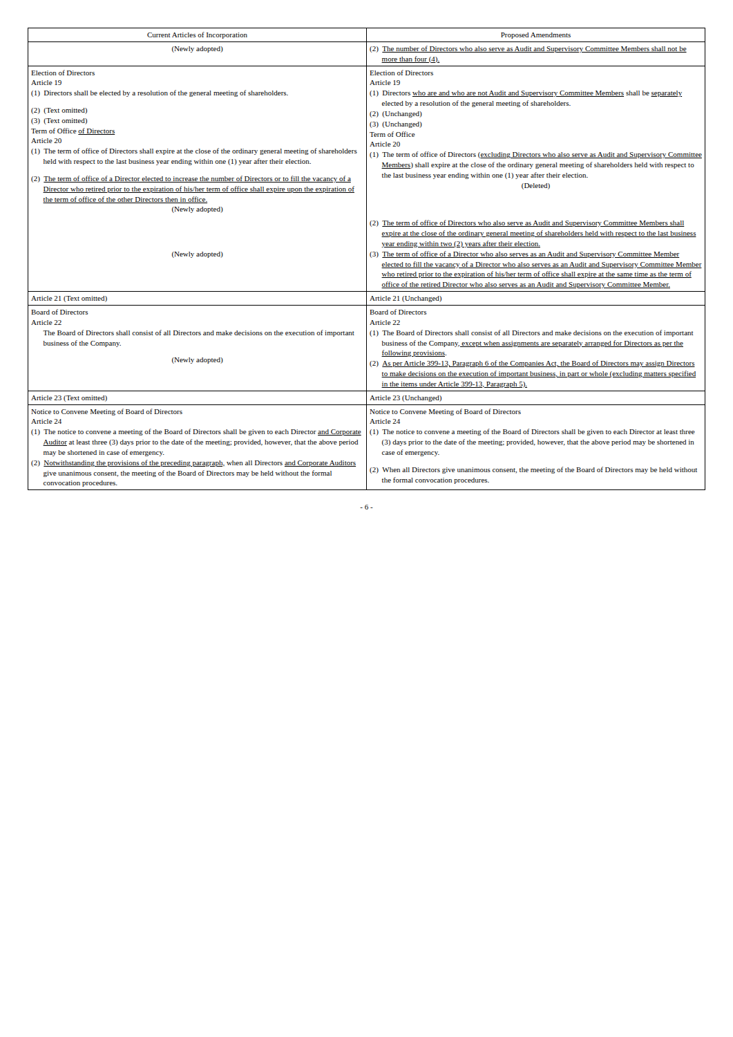| Current Articles of Incorporation | Proposed Amendments |
| --- | --- |
| (Newly adopted) | (2) The number of Directors who also serve as Audit and Supervisory Committee Members shall not be more than four (4). |
| Election of Directors Article 19 (1) Directors shall be elected by a resolution of the general meeting of shareholders. (2) (Text omitted) (3) (Text omitted) Term of Office of Directors Article 20 (1) The term of office of Directors shall expire at the close of the ordinary general meeting of shareholders held with respect to the last business year ending within one (1) year after their election. (2) The term of office of a Director elected to increase the number of Directors or to fill the vacancy of a Director who retired prior to the expiration of his/her term of office shall expire upon the expiration of the term of office of the other Directors then in office. (Newly adopted) (Newly adopted) | Election of Directors Article 19 (1) Directors who are and who are not Audit and Supervisory Committee Members shall be separately elected by a resolution of the general meeting of shareholders. (2) (Unchanged) (3) (Unchanged) Term of Office Article 20 (1) The term of office of Directors ( excluding Directors who also serve as Audit and Supervisory Committee Members ) shall expire at the close of the ordinary general meeting of shareholders held with respect to the last business year ending within one (1) year after their election. (Deleted) (2) The term of office of Directors who also serve as Audit and Supervisory Committee Members shall expire at the close of the ordinary general meeting of shareholders held with respect to the last business year ending within two (2) years after their election. (3) The term of office of a Director who also serves as an Audit and Supervisory Committee Member elected to fill the vacancy of a Director who also serves as an Audit and Supervisory Committee Member who retired prior to the expiration of his/her term of office shall expire at the same time as the term of office of the retired Director who also serves as an Audit and Supervisory Committee Member. |
| Article 21 (Text omitted) | Article 21 (Unchanged) |
| Board of Directors Article 22 The Board of Directors shall consist of all Directors and make decisions on the execution of important business of the Company. (Newly adopted) | Board of Directors Article 22 (1) The Board of Directors shall consist of all Directors and make decisions on the execution of important business of the Company , except when assignments are separately arranged for Directors as per the following provisions . (2) As per Article 399-13, Paragraph 6 of the Companies Act, the Board of Directors may assign Directors to make decisions on the execution of important business, in part or whole (excluding matters specified in the items under Article 399-13, Paragraph 5). |
| Article 23 (Text omitted) | Article 23 (Unchanged) |
| Notice to Convene Meeting of Board of Directors Article 24 (1) The notice to convene a meeting of the Board of Directors shall be given to each Director and Corporate Auditor at least three (3) days prior to the date of the meeting; provided, however, that the above period may be shortened in case of emergency. (2) Notwithstanding the provisions of the preceding paragraph, when all Directors and Corporate Auditors give unanimous consent, the meeting of the Board of Directors may be held without the formal convocation procedures. | Notice to Convene Meeting of Board of Directors Article 24 (1) The notice to convene a meeting of the Board of Directors shall be given to each Director at least three (3) days prior to the date of the meeting; provided, however, that the above period may be shortened in case of emergency. (2) When all Directors give unanimous consent, the meeting of the Board of Directors may be held without the formal convocation procedures. |
- 6 -